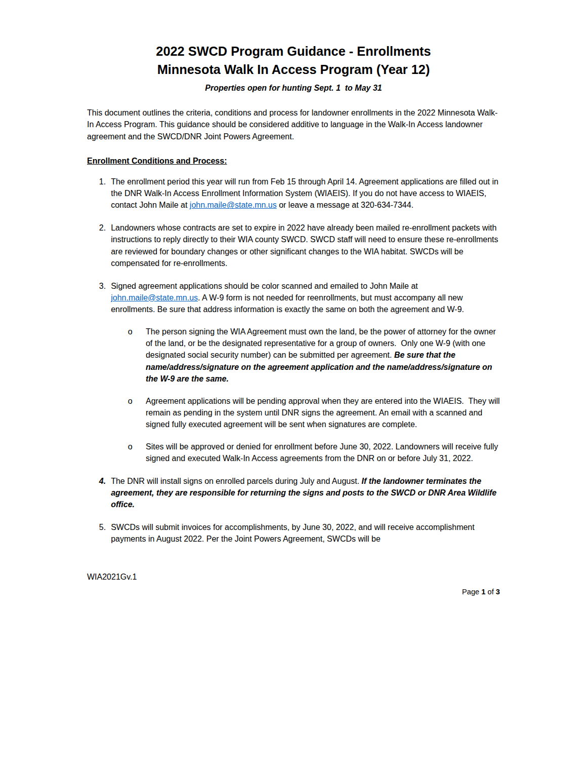2022 SWCD Program Guidance - Enrollments
Minnesota Walk In Access Program (Year 12)
Properties open for hunting Sept. 1 to May 31
This document outlines the criteria, conditions and process for landowner enrollments in the 2022 Minnesota Walk-In Access Program. This guidance should be considered additive to language in the Walk-In Access landowner agreement and the SWCD/DNR Joint Powers Agreement.
Enrollment Conditions and Process:
The enrollment period this year will run from Feb 15 through April 14. Agreement applications are filled out in the DNR Walk-In Access Enrollment Information System (WIAEIS). If you do not have access to WIAEIS, contact John Maile at john.maile@state.mn.us or leave a message at 320-634-7344.
Landowners whose contracts are set to expire in 2022 have already been mailed re-enrollment packets with instructions to reply directly to their WIA county SWCD. SWCD staff will need to ensure these re-enrollments are reviewed for boundary changes or other significant changes to the WIA habitat. SWCDs will be compensated for re-enrollments.
Signed agreement applications should be color scanned and emailed to John Maile at john.maile@state.mn.us. A W-9 form is not needed for reenrollments, but must accompany all new enrollments. Be sure that address information is exactly the same on both the agreement and W-9.
The person signing the WIA Agreement must own the land, be the power of attorney for the owner of the land, or be the designated representative for a group of owners. Only one W-9 (with one designated social security number) can be submitted per agreement. Be sure that the name/address/signature on the agreement application and the name/address/signature on the W-9 are the same.
Agreement applications will be pending approval when they are entered into the WIAEIS. They will remain as pending in the system until DNR signs the agreement. An email with a scanned and signed fully executed agreement will be sent when signatures are complete.
Sites will be approved or denied for enrollment before June 30, 2022. Landowners will receive fully signed and executed Walk-In Access agreements from the DNR on or before July 31, 2022.
The DNR will install signs on enrolled parcels during July and August. If the landowner terminates the agreement, they are responsible for returning the signs and posts to the SWCD or DNR Area Wildlife office.
SWCDs will submit invoices for accomplishments, by June 30, 2022, and will receive accomplishment payments in August 2022. Per the Joint Powers Agreement, SWCDs will be
WIA2021Gv.1
Page 1 of 3